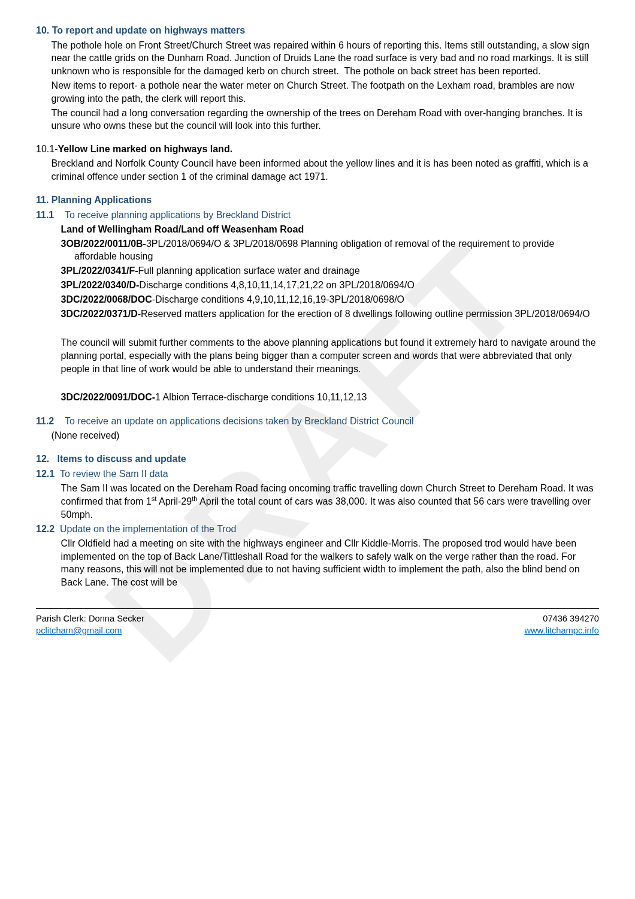DRAFT
10. To report and update on highways matters
The pothole hole on Front Street/Church Street was repaired within 6 hours of reporting this. Items still outstanding, a slow sign near the cattle grids on the Dunham Road. Junction of Druids Lane the road surface is very bad and no road markings. It is still unknown who is responsible for the damaged kerb on church street. The pothole on back street has been reported.
New items to report- a pothole near the water meter on Church Street. The footpath on the Lexham road, brambles are now growing into the path, the clerk will report this.
The council had a long conversation regarding the ownership of the trees on Dereham Road with over-hanging branches. It is unsure who owns these but the council will look into this further.
10.1-Yellow Line marked on highways land.
Breckland and Norfolk County Council have been informed about the yellow lines and it is has been noted as graffiti, which is a criminal offence under section 1 of the criminal damage act 1971.
11. Planning Applications
11.1 To receive planning applications by Breckland District
Land of Wellingham Road/Land off Weasenham Road
3OB/2022/0011/0B-3PL/2018/0694/O & 3PL/2018/0698 Planning obligation of removal of the requirement to provide affordable housing
3PL/2022/0341/F-Full planning application surface water and drainage
3PL/2022/0340/D-Discharge conditions 4,8,10,11,14,17,21,22 on 3PL/2018/0694/O
3DC/2022/0068/DOC-Discharge conditions 4,9,10,11,12,16,19-3PL/2018/0698/O
3DC/2022/0371/D-Reserved matters application for the erection of 8 dwellings following outline permission 3PL/2018/0694/O
The council will submit further comments to the above planning applications but found it extremely hard to navigate around the planning portal, especially with the plans being bigger than a computer screen and words that were abbreviated that only people in that line of work would be able to understand their meanings.
3DC/2022/0091/DOC-1 Albion Terrace-discharge conditions 10,11,12,13
11.2 To receive an update on applications decisions taken by Breckland District Council
(None received)
12. Items to discuss and update
12.1 To review the Sam II data
The Sam II was located on the Dereham Road facing oncoming traffic travelling down Church Street to Dereham Road. It was confirmed that from 1st April-29th April the total count of cars was 38,000. It was also counted that 56 cars were travelling over 50mph.
12.2 Update on the implementation of the Trod
Cllr Oldfield had a meeting on site with the highways engineer and Cllr Kiddle-Morris. The proposed trod would have been implemented on the top of Back Lane/Tittleshall Road for the walkers to safely walk on the verge rather than the road. For many reasons, this will not be implemented due to not having sufficient width to implement the path, also the blind bend on Back Lane. The cost will be
Parish Clerk: Donna Secker
pclitcham@gmail.com
07436 394270
www.litchampc.info